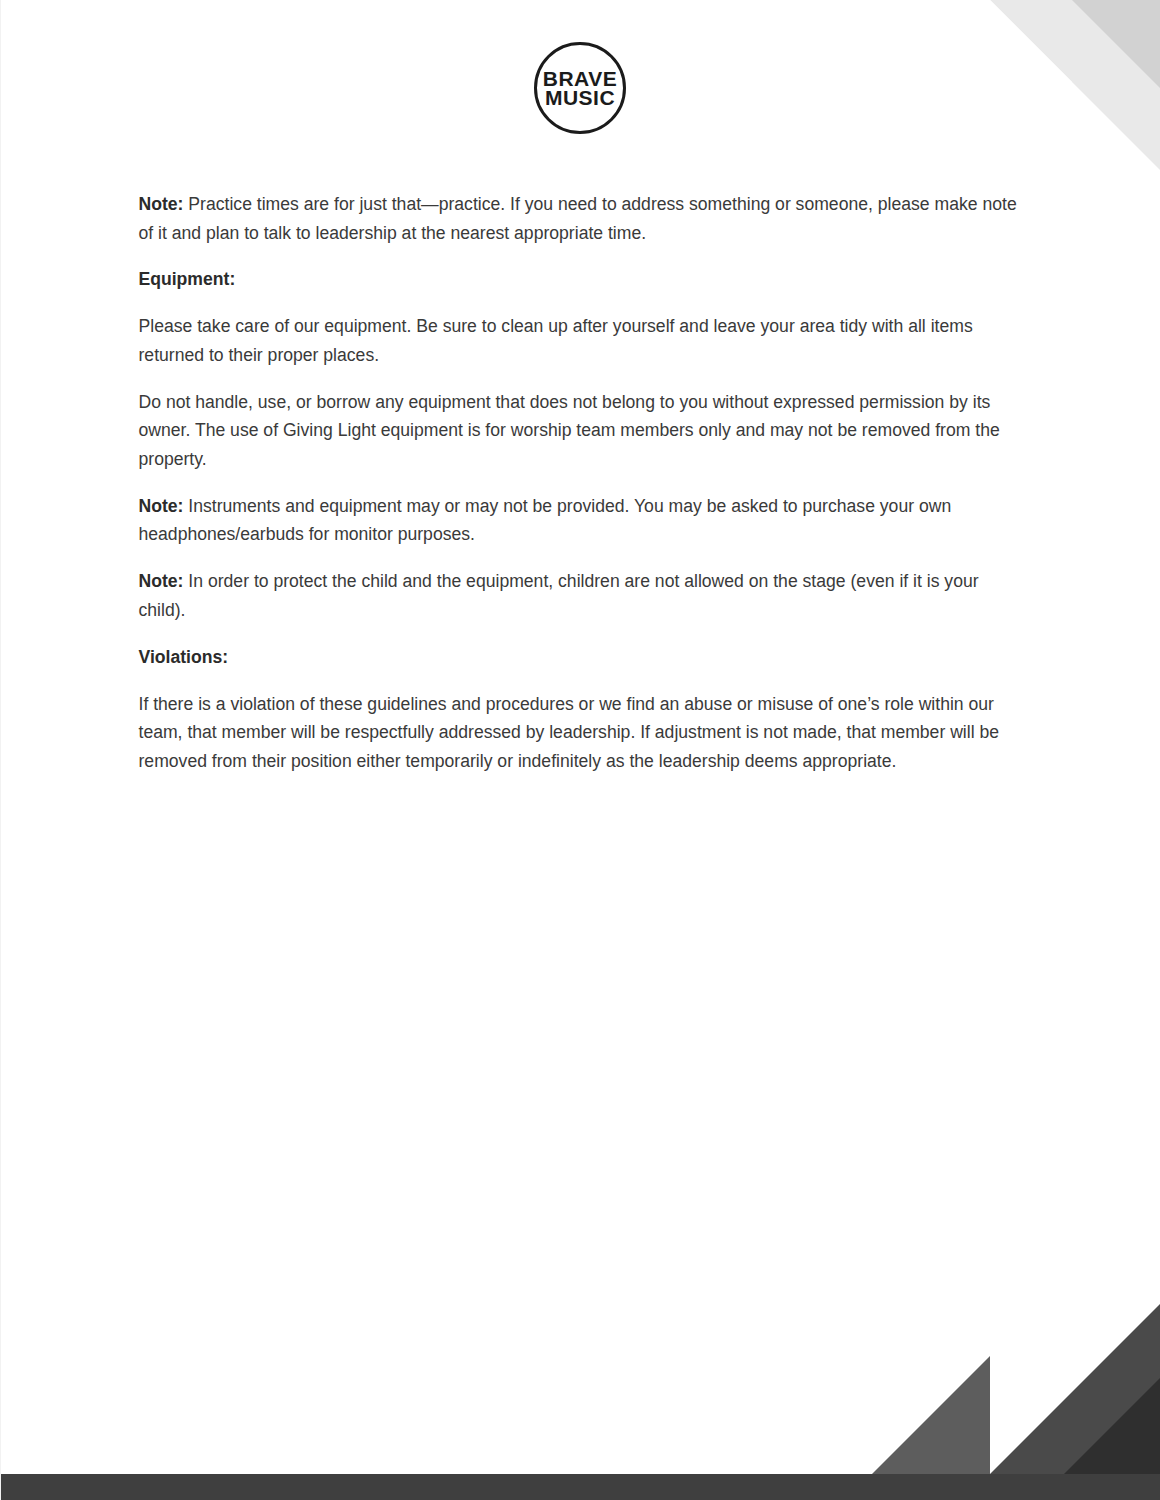BRAVE MUSIC
Note: Practice times are for just that—practice. If you need to address something or someone, please make note of it and plan to talk to leadership at the nearest appropriate time.
Equipment:
Please take care of our equipment. Be sure to clean up after yourself and leave your area tidy with all items returned to their proper places.
Do not handle, use, or borrow any equipment that does not belong to you without expressed permission by its owner. The use of Giving Light equipment is for worship team members only and may not be removed from the property.
Note: Instruments and equipment may or may not be provided. You may be asked to purchase your own headphones/earbuds for monitor purposes.
Note: In order to protect the child and the equipment, children are not allowed on the stage (even if it is your child).
Violations:
If there is a violation of these guidelines and procedures or we find an abuse or misuse of one’s role within our team, that member will be respectfully addressed by leadership. If adjustment is not made, that member will be removed from their position either temporarily or indefinitely as the leadership deems appropriate.